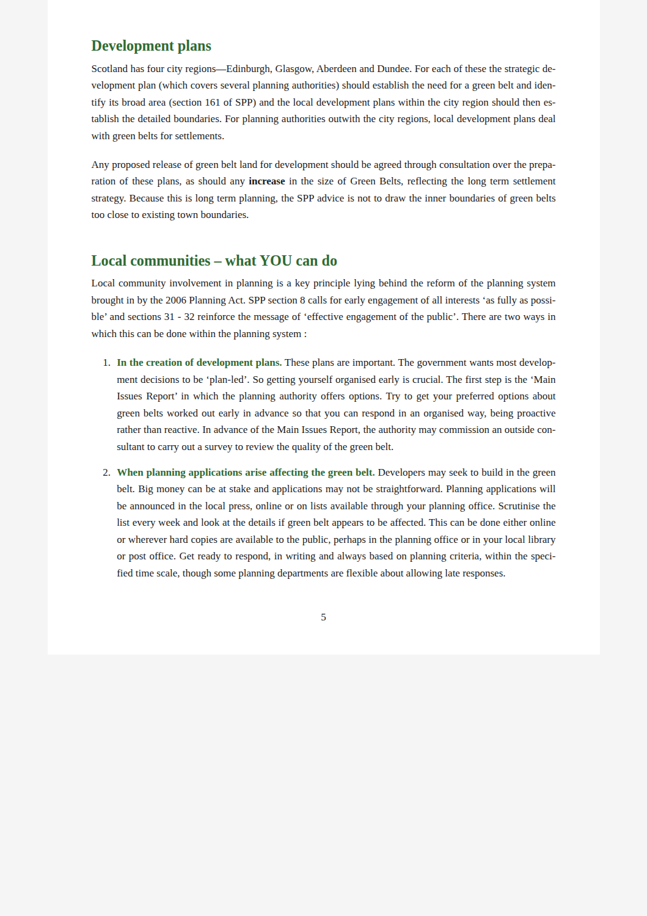Development plans
Scotland has four city regions—Edinburgh, Glasgow, Aberdeen and Dundee. For each of these the strategic development plan (which covers several planning authorities) should establish the need for a green belt and identify its broad area (section 161 of SPP) and the local development plans within the city region should then establish the detailed boundaries. For planning authorities outwith the city regions, local development plans deal with green belts for settlements.
Any proposed release of green belt land for development should be agreed through consultation over the preparation of these plans, as should any increase in the size of Green Belts, reflecting the long term settlement strategy. Because this is long term planning, the SPP advice is not to draw the inner boundaries of green belts too close to existing town boundaries.
Local communities – what YOU can do
Local community involvement in planning is a key principle lying behind the reform of the planning system brought in by the 2006 Planning Act. SPP section 8 calls for early engagement of all interests ‘as fully as possible’ and sections 31 - 32 reinforce the message of ‘effective engagement of the public’. There are two ways in which this can be done within the planning system :
In the creation of development plans. These plans are important. The government wants most development decisions to be ‘plan-led’. So getting yourself organised early is crucial. The first step is the ‘Main Issues Report’ in which the planning authority offers options. Try to get your preferred options about green belts worked out early in advance so that you can respond in an organised way, being proactive rather than reactive. In advance of the Main Issues Report, the authority may commission an outside consultant to carry out a survey to review the quality of the green belt.
When planning applications arise affecting the green belt. Developers may seek to build in the green belt. Big money can be at stake and applications may not be straightforward. Planning applications will be announced in the local press, online or on lists available through your planning office. Scrutinise the list every week and look at the details if green belt appears to be affected. This can be done either online or wherever hard copies are available to the public, perhaps in the planning office or in your local library or post office. Get ready to respond, in writing and always based on planning criteria, within the specified time scale, though some planning departments are flexible about allowing late responses.
5